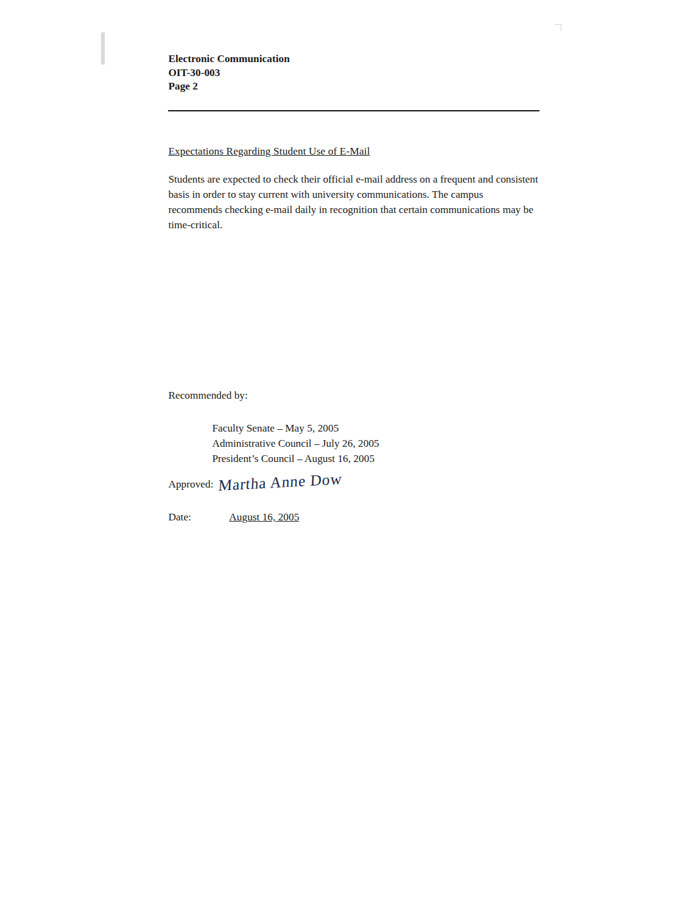Electronic Communication
OIT-30-003
Page 2
Expectations Regarding Student Use of E-Mail
Students are expected to check their official e-mail address on a frequent and consistent basis in order to stay current with university communications. The campus recommends checking e-mail daily in recognition that certain communications may be time-critical.
Recommended by:
Faculty Senate – May 5, 2005
Administrative Council – July 26, 2005
President’s Council – August 16, 2005
Approved: Martha Anne Dow
Date: August 16, 2005